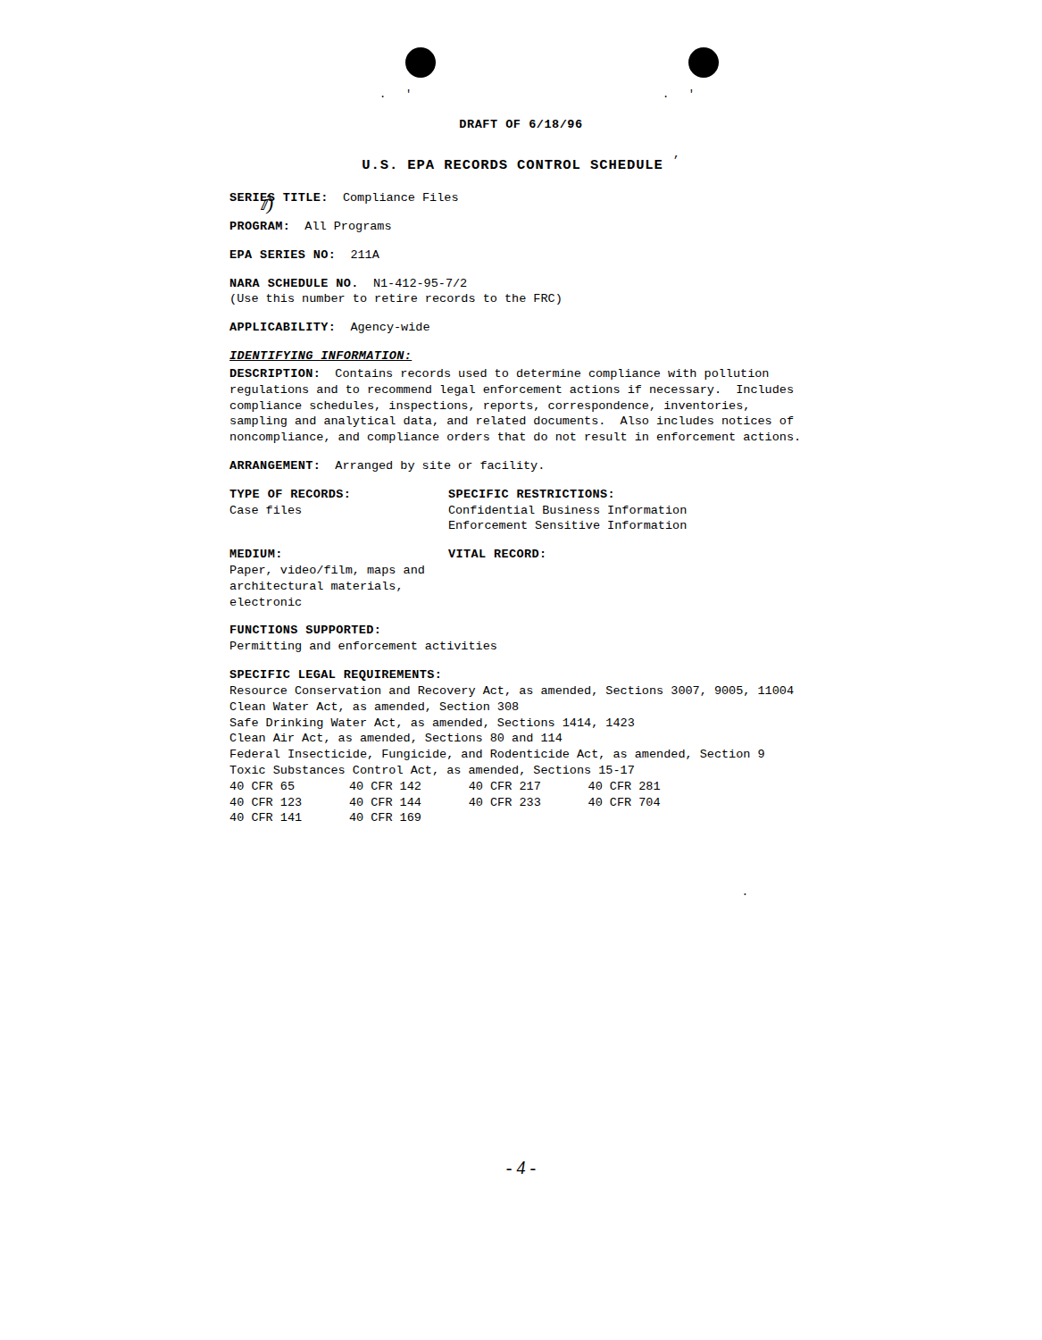. ' . '
DRAFT OF 6/18/96
U.S. EPA RECORDS CONTROL SCHEDULE ’
ⅈ)
SERIES TITLE: Compliance Files
PROGRAM: All Programs
EPA SERIES NO: 211A
NARA SCHEDULE NO. N1-412-95-7/2
(Use this number to retire records to the FRC)
APPLICABILITY: Agency-wide
IDENTIFYING INFORMATION:
DESCRIPTION: Contains records used to determine compliance with pollution regulations and to recommend legal enforcement actions if necessary. Includes compliance schedules, inspections, reports, correspondence, inventories, sampling and analytical data, and related documents. Also includes notices of noncompliance, and compliance orders that do not result in enforcement actions.
ARRANGEMENT: Arranged by site or facility.
TYPE OF RECORDS:
Case files
SPECIFIC RESTRICTIONS:
Confidential Business Information
Enforcement Sensitive Information
MEDIUM:
Paper, video/film, maps and
architectural materials,
electronic
VITAL RECORD:
FUNCTIONS SUPPORTED:
Permitting and enforcement activities
SPECIFIC LEGAL REQUIREMENTS:
Resource Conservation and Recovery Act, as amended, Sections 3007, 9005, 11004
Clean Water Act, as amended, Section 308
Safe Drinking Water Act, as amended, Sections 1414, 1423
Clean Air Act, as amended, Sections 80 and 114
Federal Insecticide, Fungicide, and Rodenticide Act, as amended, Section 9
Toxic Substances Control Act, as amended, Sections 15-17
| 40 CFR 65 | 40 CFR 142 | 40 CFR 217 | 40 CFR 281 |
| 40 CFR 123 | 40 CFR 144 | 40 CFR 233 | 40 CFR 704 |
| 40 CFR 141 | 40 CFR 169 | | |
.
- 4 -